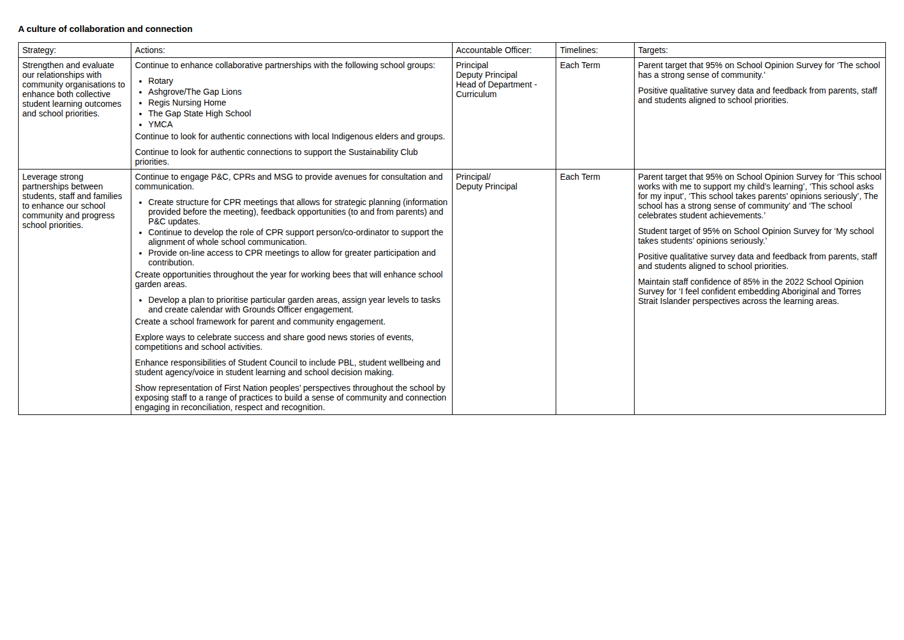A culture of collaboration and connection
| Strategy: | Actions: | Accountable Officer: | Timelines: | Targets: |
| --- | --- | --- | --- | --- |
| Strengthen and evaluate our relationships with community organisations to enhance both collective student learning outcomes and school priorities. | Continue to enhance collaborative partnerships with the following school groups: Rotary Ashgrove/The Gap Lions Regis Nursing Home The Gap State High School YMCA Continue to look for authentic connections with local Indigenous elders and groups. Continue to look for authentic connections to support the Sustainability Club priorities. | Principal Deputy Principal Head of Department - Curriculum | Each Term | Parent target that 95% on School Opinion Survey for ‘The school has a strong sense of community.’ Positive qualitative survey data and feedback from parents, staff and students aligned to school priorities. |
| Leverage strong partnerships between students, staff and families to enhance our school community and progress school priorities. | Continue to engage P&C, CPRs and MSG to provide avenues for consultation and communication. Create structure for CPR meetings that allows for strategic planning (information provided before the meeting), feedback opportunities (to and from parents) and P&C updates. Continue to develop the role of CPR support person/co-ordinator to support the alignment of whole school communication. Provide on-line access to CPR meetings to allow for greater participation and contribution. Create opportunities throughout the year for working bees that will enhance school garden areas. Develop a plan to prioritise particular garden areas, assign year levels to tasks and create calendar with Grounds Officer engagement. Create a school framework for parent and community engagement. Explore ways to celebrate success and share good news stories of events, competitions and school activities. Enhance responsibilities of Student Council to include PBL, student wellbeing and student agency/voice in student learning and school decision making. Show representation of First Nation peoples’ perspectives throughout the school by exposing staff to a range of practices to build a sense of community and connection engaging in reconciliation, respect and recognition. | Principal/ Deputy Principal | Each Term | Parent target that 95% on School Opinion Survey for ‘This school works with me to support my child’s learning’, ‘This school asks for my input’, ‘This school takes parents’ opinions seriously’, The school has a strong sense of community’ and ‘The school celebrates student achievements.’ Student target of 95% on School Opinion Survey for ‘My school takes students’ opinions seriously.’ Positive qualitative survey data and feedback from parents, staff and students aligned to school priorities. Maintain staff confidence of 85% in the 2022 School Opinion Survey for ‘I feel confident embedding Aboriginal and Torres Strait Islander perspectives across the learning areas. |